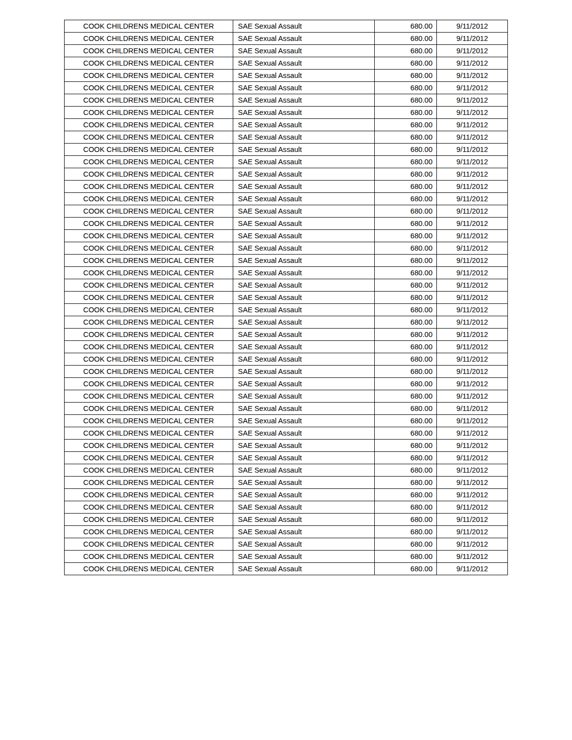| COOK CHILDRENS MEDICAL CENTER | SAE Sexual Assault | 680.00 | 9/11/2012 |
| COOK CHILDRENS MEDICAL CENTER | SAE Sexual Assault | 680.00 | 9/11/2012 |
| COOK CHILDRENS MEDICAL CENTER | SAE Sexual Assault | 680.00 | 9/11/2012 |
| COOK CHILDRENS MEDICAL CENTER | SAE Sexual Assault | 680.00 | 9/11/2012 |
| COOK CHILDRENS MEDICAL CENTER | SAE Sexual Assault | 680.00 | 9/11/2012 |
| COOK CHILDRENS MEDICAL CENTER | SAE Sexual Assault | 680.00 | 9/11/2012 |
| COOK CHILDRENS MEDICAL CENTER | SAE Sexual Assault | 680.00 | 9/11/2012 |
| COOK CHILDRENS MEDICAL CENTER | SAE Sexual Assault | 680.00 | 9/11/2012 |
| COOK CHILDRENS MEDICAL CENTER | SAE Sexual Assault | 680.00 | 9/11/2012 |
| COOK CHILDRENS MEDICAL CENTER | SAE Sexual Assault | 680.00 | 9/11/2012 |
| COOK CHILDRENS MEDICAL CENTER | SAE Sexual Assault | 680.00 | 9/11/2012 |
| COOK CHILDRENS MEDICAL CENTER | SAE Sexual Assault | 680.00 | 9/11/2012 |
| COOK CHILDRENS MEDICAL CENTER | SAE Sexual Assault | 680.00 | 9/11/2012 |
| COOK CHILDRENS MEDICAL CENTER | SAE Sexual Assault | 680.00 | 9/11/2012 |
| COOK CHILDRENS MEDICAL CENTER | SAE Sexual Assault | 680.00 | 9/11/2012 |
| COOK CHILDRENS MEDICAL CENTER | SAE Sexual Assault | 680.00 | 9/11/2012 |
| COOK CHILDRENS MEDICAL CENTER | SAE Sexual Assault | 680.00 | 9/11/2012 |
| COOK CHILDRENS MEDICAL CENTER | SAE Sexual Assault | 680.00 | 9/11/2012 |
| COOK CHILDRENS MEDICAL CENTER | SAE Sexual Assault | 680.00 | 9/11/2012 |
| COOK CHILDRENS MEDICAL CENTER | SAE Sexual Assault | 680.00 | 9/11/2012 |
| COOK CHILDRENS MEDICAL CENTER | SAE Sexual Assault | 680.00 | 9/11/2012 |
| COOK CHILDRENS MEDICAL CENTER | SAE Sexual Assault | 680.00 | 9/11/2012 |
| COOK CHILDRENS MEDICAL CENTER | SAE Sexual Assault | 680.00 | 9/11/2012 |
| COOK CHILDRENS MEDICAL CENTER | SAE Sexual Assault | 680.00 | 9/11/2012 |
| COOK CHILDRENS MEDICAL CENTER | SAE Sexual Assault | 680.00 | 9/11/2012 |
| COOK CHILDRENS MEDICAL CENTER | SAE Sexual Assault | 680.00 | 9/11/2012 |
| COOK CHILDRENS MEDICAL CENTER | SAE Sexual Assault | 680.00 | 9/11/2012 |
| COOK CHILDRENS MEDICAL CENTER | SAE Sexual Assault | 680.00 | 9/11/2012 |
| COOK CHILDRENS MEDICAL CENTER | SAE Sexual Assault | 680.00 | 9/11/2012 |
| COOK CHILDRENS MEDICAL CENTER | SAE Sexual Assault | 680.00 | 9/11/2012 |
| COOK CHILDRENS MEDICAL CENTER | SAE Sexual Assault | 680.00 | 9/11/2012 |
| COOK CHILDRENS MEDICAL CENTER | SAE Sexual Assault | 680.00 | 9/11/2012 |
| COOK CHILDRENS MEDICAL CENTER | SAE Sexual Assault | 680.00 | 9/11/2012 |
| COOK CHILDRENS MEDICAL CENTER | SAE Sexual Assault | 680.00 | 9/11/2012 |
| COOK CHILDRENS MEDICAL CENTER | SAE Sexual Assault | 680.00 | 9/11/2012 |
| COOK CHILDRENS MEDICAL CENTER | SAE Sexual Assault | 680.00 | 9/11/2012 |
| COOK CHILDRENS MEDICAL CENTER | SAE Sexual Assault | 680.00 | 9/11/2012 |
| COOK CHILDRENS MEDICAL CENTER | SAE Sexual Assault | 680.00 | 9/11/2012 |
| COOK CHILDRENS MEDICAL CENTER | SAE Sexual Assault | 680.00 | 9/11/2012 |
| COOK CHILDRENS MEDICAL CENTER | SAE Sexual Assault | 680.00 | 9/11/2012 |
| COOK CHILDRENS MEDICAL CENTER | SAE Sexual Assault | 680.00 | 9/11/2012 |
| COOK CHILDRENS MEDICAL CENTER | SAE Sexual Assault | 680.00 | 9/11/2012 |
| COOK CHILDRENS MEDICAL CENTER | SAE Sexual Assault | 680.00 | 9/11/2012 |
| COOK CHILDRENS MEDICAL CENTER | SAE Sexual Assault | 680.00 | 9/11/2012 |
| COOK CHILDRENS MEDICAL CENTER | SAE Sexual Assault | 680.00 | 9/11/2012 |